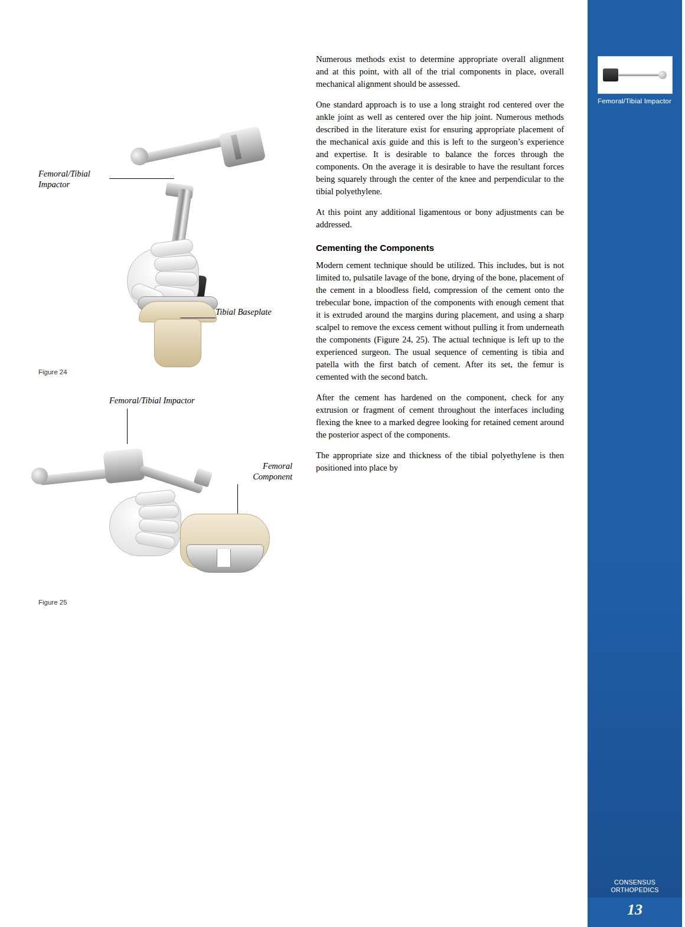Femoral/Tibial Impactor
CONSENSUS
ORTHOPEDICS
13
Femoral/Tibial
Impactor
Tibial Baseplate
Figure 24
Femoral/Tibial Impactor
Femoral
Component
Figure 25
Numerous methods exist to determine appropriate overall alignment and at this point, with all of the trial components in place, overall mechanical alignment should be assessed.
One standard approach is to use a long straight rod centered over the ankle joint as well as centered over the hip joint. Numerous methods described in the literature exist for ensuring appropriate placement of the mechanical axis guide and this is left to the surgeon’s experience and expertise. It is desirable to balance the forces through the components. On the average it is desirable to have the resultant forces being squarely through the center of the knee and perpendicular to the tibial polyethylene.
At this point any additional ligamentous or bony adjustments can be addressed.
Cementing the Components
Modern cement technique should be utilized. This includes, but is not limited to, pulsatile lavage of the bone, drying of the bone, placement of the cement in a bloodless field, compression of the cement onto the trebecular bone, impaction of the components with enough cement that it is extruded around the margins during placement, and using a sharp scalpel to remove the excess cement without pulling it from underneath the components (Figure 24, 25). The actual technique is left up to the experienced surgeon. The usual sequence of cementing is tibia and patella with the first batch of cement. After its set, the femur is cemented with the second batch.
After the cement has hardened on the component, check for any extrusion or fragment of cement throughout the interfaces including flexing the knee to a marked degree looking for retained cement around the posterior aspect of the components.
The appropriate size and thickness of the tibial polyethylene is then positioned into place by